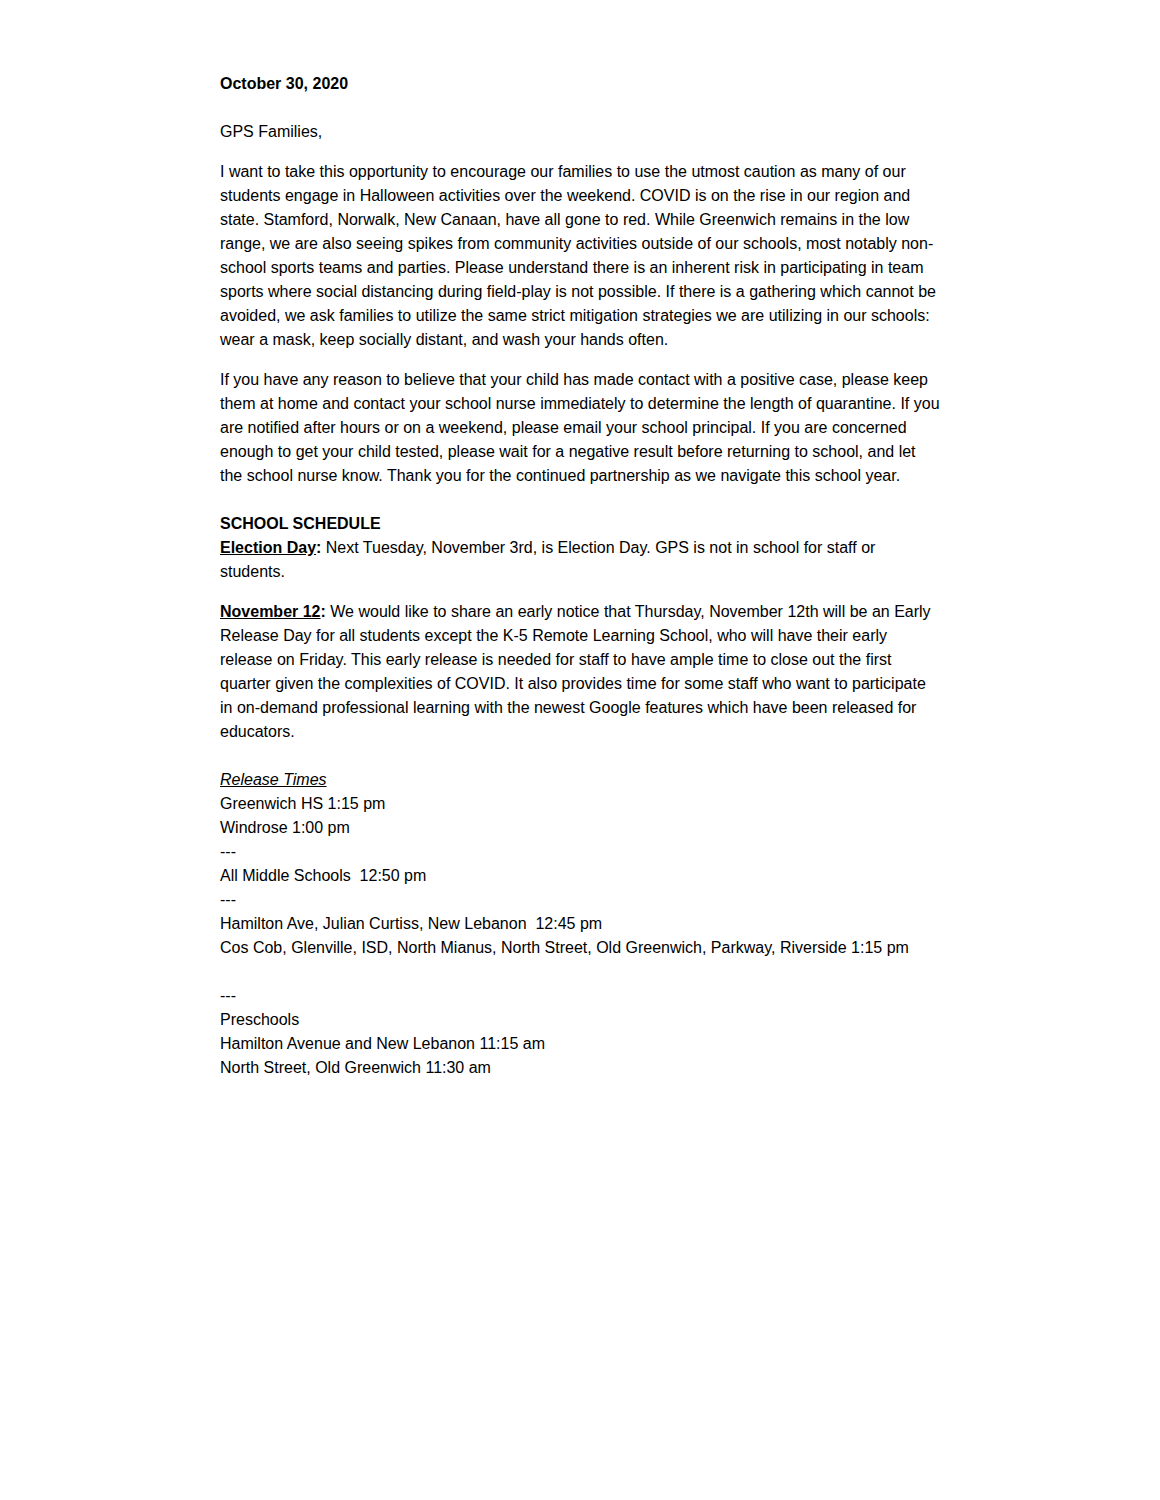October 30, 2020
GPS Families,
I want to take this opportunity to encourage our families to use the utmost caution as many of our students engage in Halloween activities over the weekend. COVID is on the rise in our region and state. Stamford, Norwalk, New Canaan, have all gone to red. While Greenwich remains in the low range, we are also seeing spikes from community activities outside of our schools, most notably non-school sports teams and parties. Please understand there is an inherent risk in participating in team sports where social distancing during field-play is not possible. If there is a gathering which cannot be avoided, we ask families to utilize the same strict mitigation strategies we are utilizing in our schools: wear a mask, keep socially distant, and wash your hands often.
If you have any reason to believe that your child has made contact with a positive case, please keep them at home and contact your school nurse immediately to determine the length of quarantine. If you are notified after hours or on a weekend, please email your school principal. If you are concerned enough to get your child tested, please wait for a negative result before returning to school, and let the school nurse know. Thank you for the continued partnership as we navigate this school year.
School Schedule
Election Day: Next Tuesday, November 3rd, is Election Day. GPS is not in school for staff or students.
November 12: We would like to share an early notice that Thursday, November 12th will be an Early Release Day for all students except the K-5 Remote Learning School, who will have their early release on Friday. This early release is needed for staff to have ample time to close out the first quarter given the complexities of COVID. It also provides time for some staff who want to participate in on-demand professional learning with the newest Google features which have been released for educators.
Release Times
Greenwich HS 1:15 pm
Windrose 1:00 pm
---
All Middle Schools 12:50 pm
---
Hamilton Ave, Julian Curtiss, New Lebanon 12:45 pm
Cos Cob, Glenville, ISD, North Mianus, North Street, Old Greenwich, Parkway, Riverside 1:15 pm
---
Preschools
Hamilton Avenue and New Lebanon 11:15 am
North Street, Old Greenwich 11:30 am